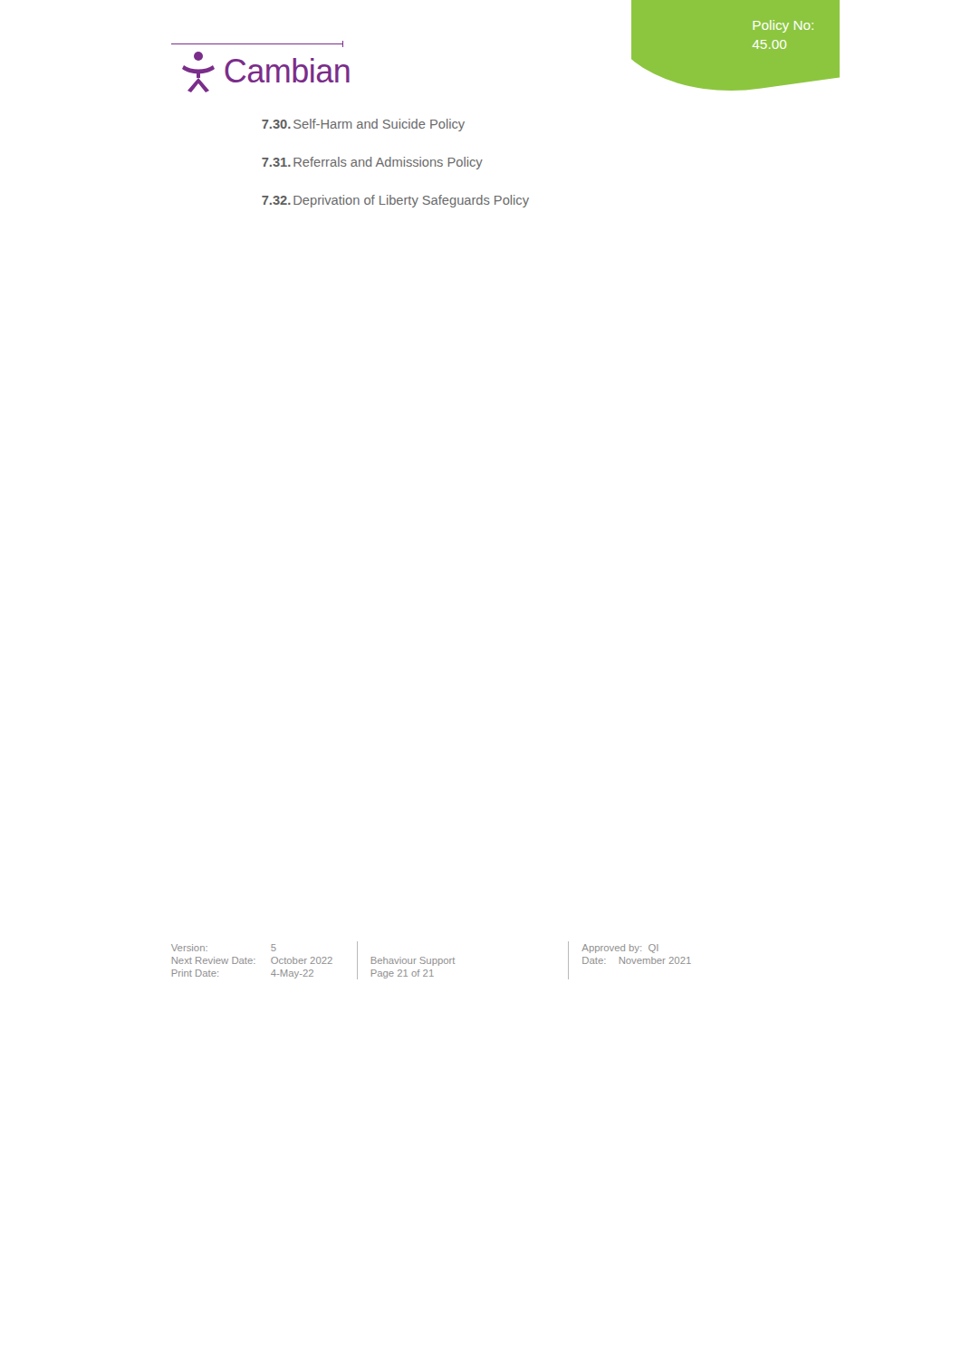Policy No:
45.00
Cambian
7.30. Self-Harm and Suicide Policy
7.31. Referrals and Admissions Policy
7.32. Deprivation of Liberty Safeguards Policy
| Version: | 5 | | | Approved by: QI |
| Next Review Date: | October 2022 | Behaviour Support | | Date: November 2021 |
| Print Date: | 4-May-22 | Page 21 of 21 | | |